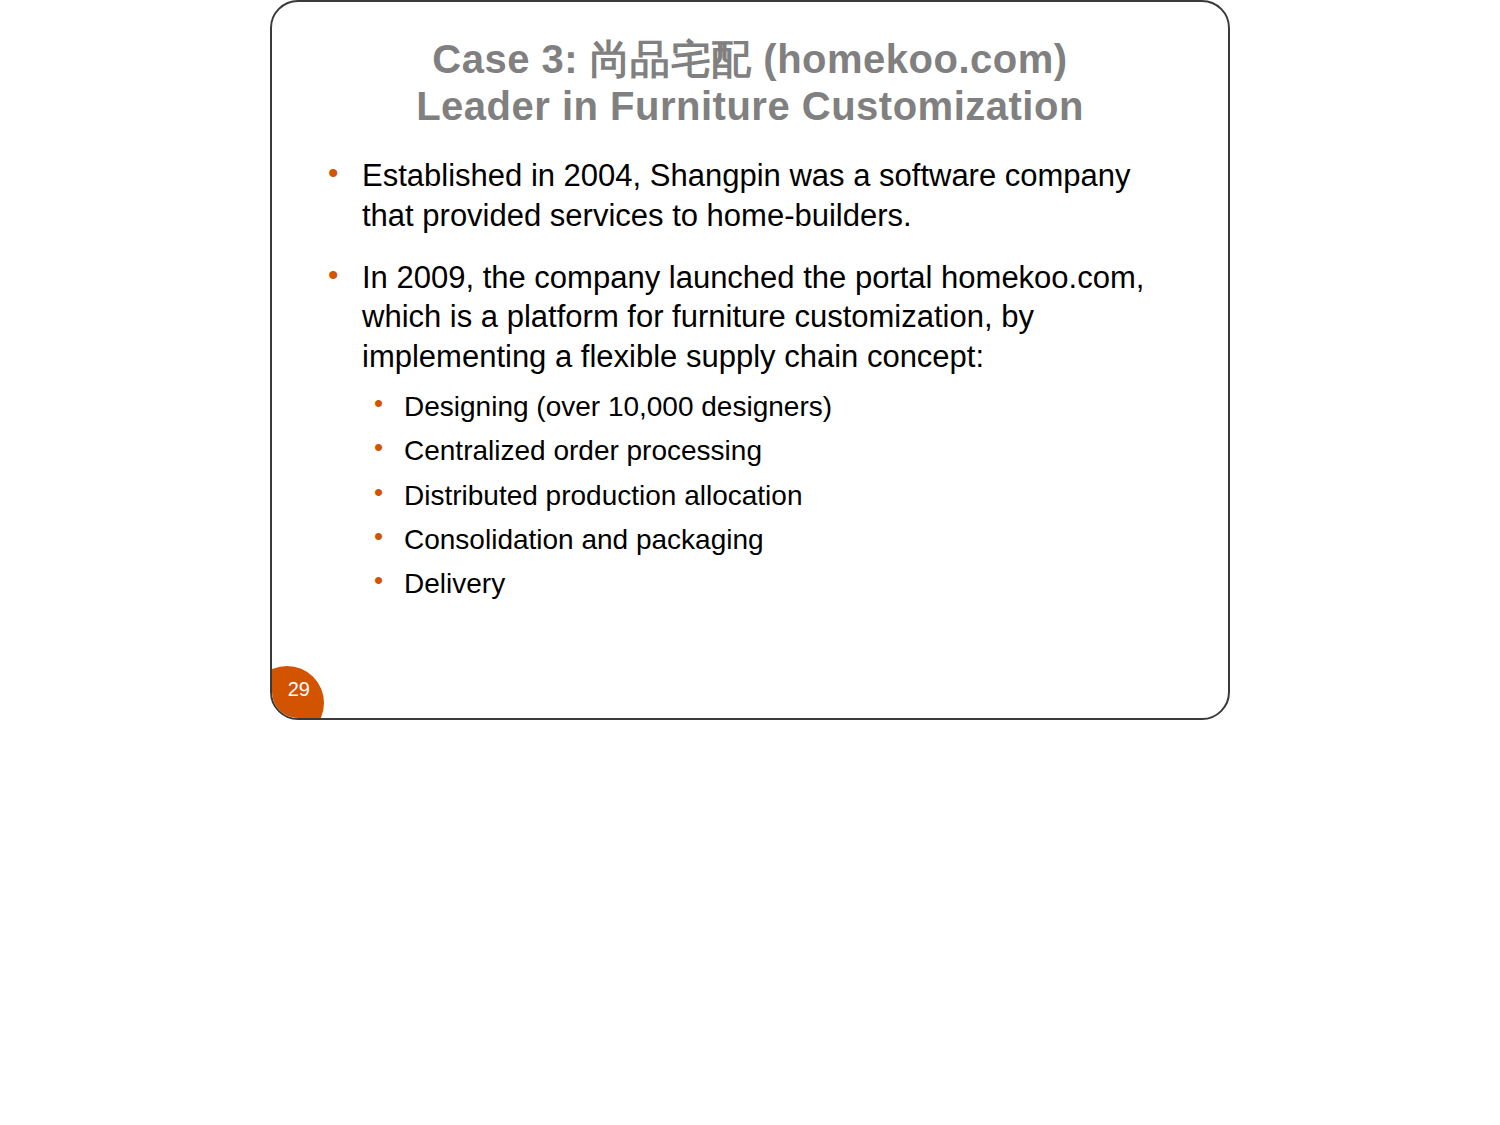Case 3: 尚品宅配 (homekoo.com)
Leader in Furniture Customization
Established in 2004, Shangpin was a software company that provided services to home-builders.
In 2009, the company launched the portal homekoo.com, which is a platform for furniture customization, by implementing a flexible supply chain concept:
Designing (over 10,000 designers)
Centralized order processing
Distributed production allocation
Consolidation and packaging
Delivery
29